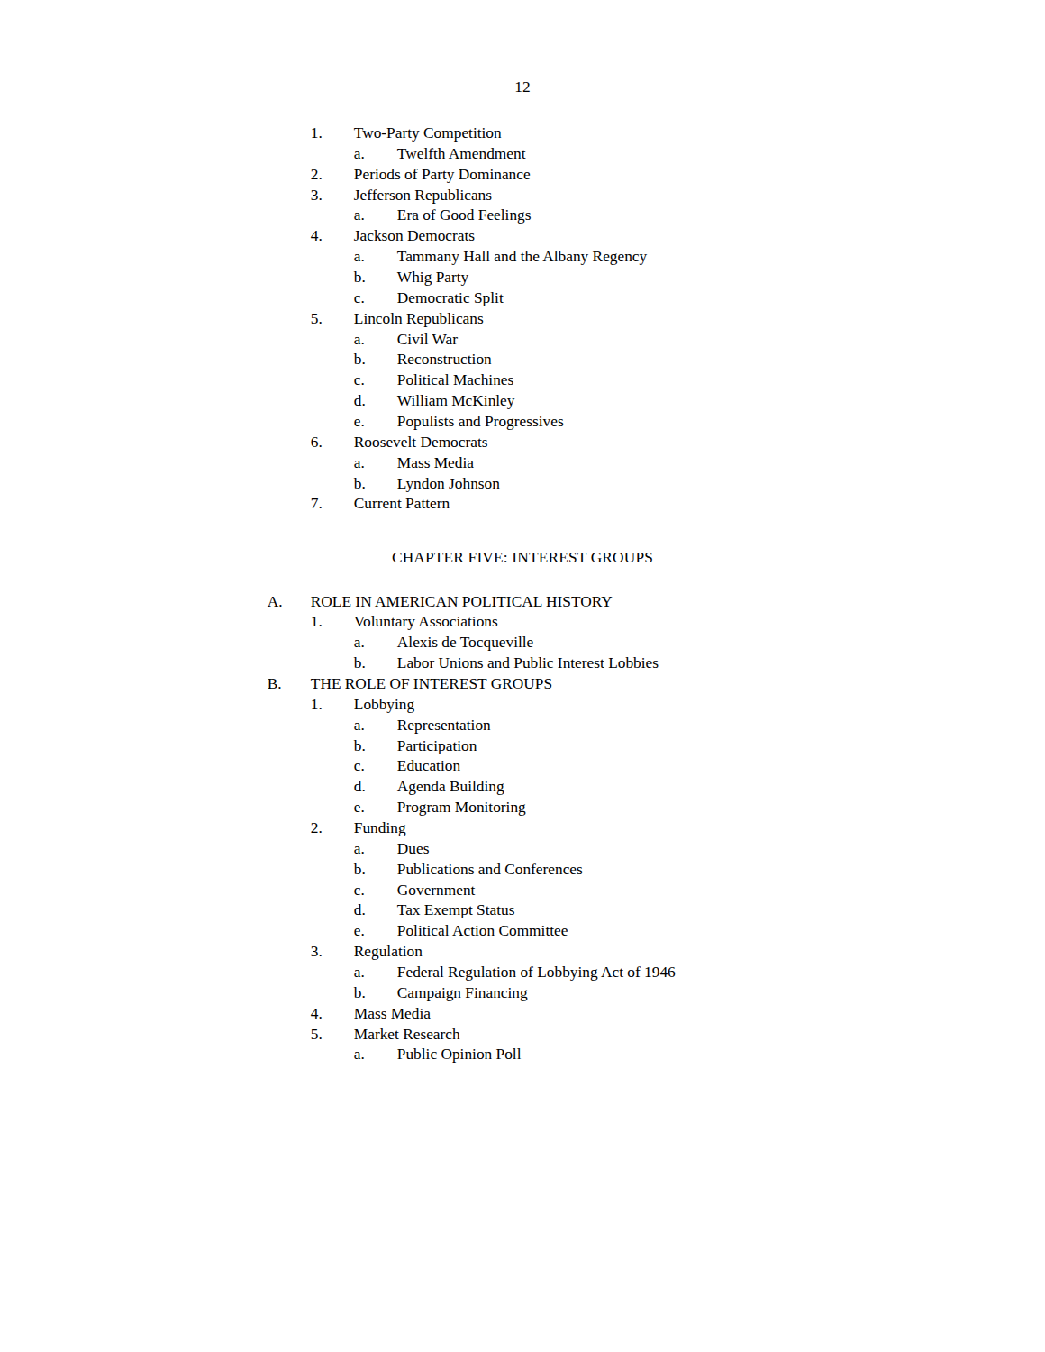12
1. Two-Party Competition
a. Twelfth Amendment
2. Periods of Party Dominance
3. Jefferson Republicans
a. Era of Good Feelings
4. Jackson Democrats
a. Tammany Hall and the Albany Regency
b. Whig Party
c. Democratic Split
5. Lincoln Republicans
a. Civil War
b. Reconstruction
c. Political Machines
d. William McKinley
e. Populists and Progressives
6. Roosevelt Democrats
a. Mass Media
b. Lyndon Johnson
7. Current Pattern
CHAPTER FIVE: INTEREST GROUPS
A. ROLE IN AMERICAN POLITICAL HISTORY
1. Voluntary Associations
a. Alexis de Tocqueville
b. Labor Unions and Public Interest Lobbies
B. THE ROLE OF INTEREST GROUPS
1. Lobbying
a. Representation
b. Participation
c. Education
d. Agenda Building
e. Program Monitoring
2. Funding
a. Dues
b. Publications and Conferences
c. Government
d. Tax Exempt Status
e. Political Action Committee
3. Regulation
a. Federal Regulation of Lobbying Act of 1946
b. Campaign Financing
4. Mass Media
5. Market Research
a. Public Opinion Poll